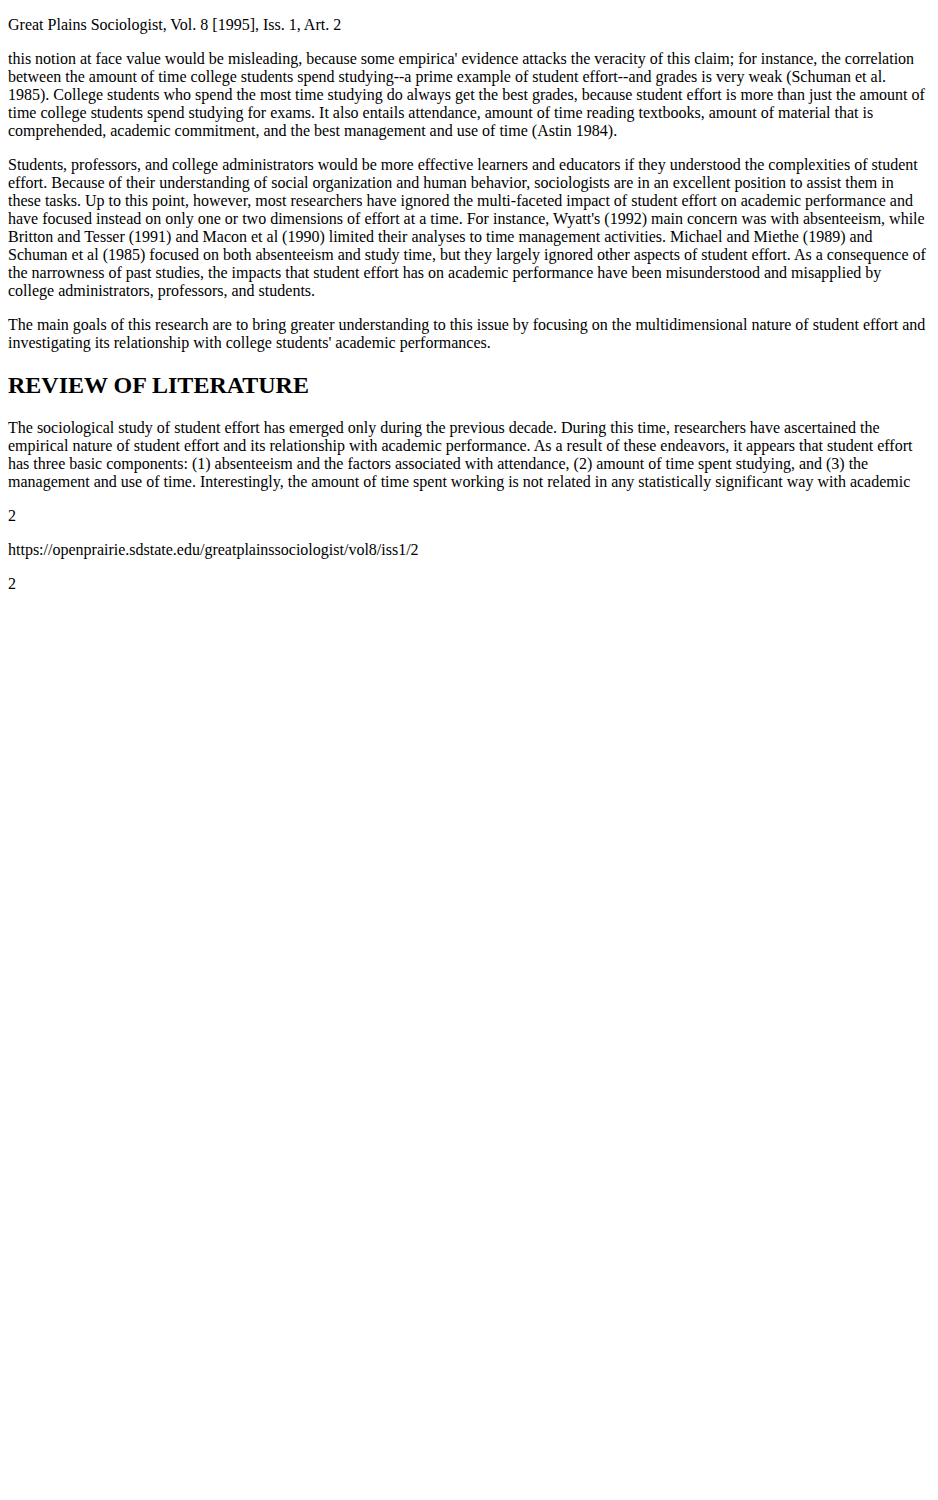Great Plains Sociologist, Vol. 8 [1995], Iss. 1, Art. 2
this notion at face value would be misleading, because some empirica' evidence attacks the veracity of this claim; for instance, the correlation between the amount of time college students spend studying--a prime example of student effort--and grades is very weak (Schuman et al. 1985). College students who spend the most time studying do always get the best grades, because student effort is more than just the amount of time college students spend studying for exams. It also entails attendance, amount of time reading textbooks, amount of material that is comprehended, academic commitment, and the best management and use of time (Astin 1984).
Students, professors, and college administrators would be more effective learners and educators if they understood the complexities of student effort. Because of their understanding of social organization and human behavior, sociologists are in an excellent position to assist them in these tasks. Up to this point, however, most researchers have ignored the multi-faceted impact of student effort on academic performance and have focused instead on only one or two dimensions of effort at a time. For instance, Wyatt's (1992) main concern was with absenteeism, while Britton and Tesser (1991) and Macon et al (1990) limited their analyses to time management activities. Michael and Miethe (1989) and Schuman et al (1985) focused on both absenteeism and study time, but they largely ignored other aspects of student effort. As a consequence of the narrowness of past studies, the impacts that student effort has on academic performance have been misunderstood and misapplied by college administrators, professors, and students.
The main goals of this research are to bring greater understanding to this issue by focusing on the multidimensional nature of student effort and investigating its relationship with college students' academic performances.
REVIEW OF LITERATURE
The sociological study of student effort has emerged only during the previous decade. During this time, researchers have ascertained the empirical nature of student effort and its relationship with academic performance. As a result of these endeavors, it appears that student effort has three basic components: (1) absenteeism and the factors associated with attendance, (2) amount of time spent studying, and (3) the management and use of time. Interestingly, the amount of time spent working is not related in any statistically significant way with academic
2
https://openprairie.sdstate.edu/greatplainssociologist/vol8/iss1/2
2